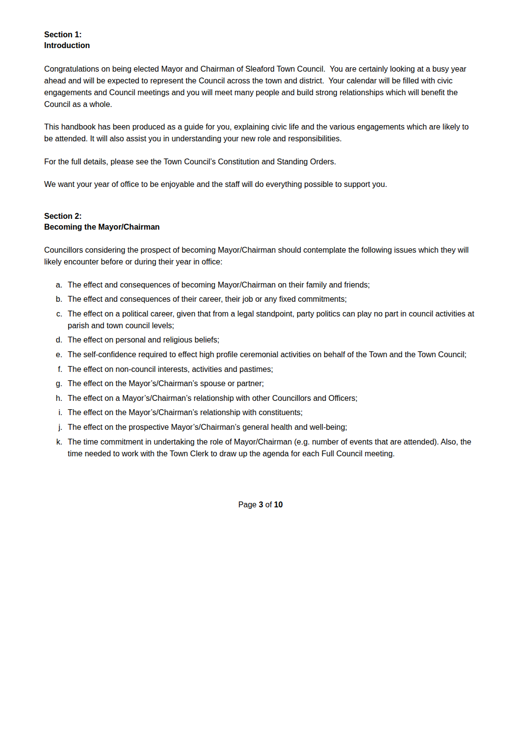Section 1:
Introduction
Congratulations on being elected Mayor and Chairman of Sleaford Town Council. You are certainly looking at a busy year ahead and will be expected to represent the Council across the town and district. Your calendar will be filled with civic engagements and Council meetings and you will meet many people and build strong relationships which will benefit the Council as a whole.
This handbook has been produced as a guide for you, explaining civic life and the various engagements which are likely to be attended. It will also assist you in understanding your new role and responsibilities.
For the full details, please see the Town Council’s Constitution and Standing Orders.
We want your year of office to be enjoyable and the staff will do everything possible to support you.
Section 2:
Becoming the Mayor/Chairman
Councillors considering the prospect of becoming Mayor/Chairman should contemplate the following issues which they will likely encounter before or during their year in office:
The effect and consequences of becoming Mayor/Chairman on their family and friends;
The effect and consequences of their career, their job or any fixed commitments;
The effect on a political career, given that from a legal standpoint, party politics can play no part in council activities at parish and town council levels;
The effect on personal and religious beliefs;
The self-confidence required to effect high profile ceremonial activities on behalf of the Town and the Town Council;
The effect on non-council interests, activities and pastimes;
The effect on the Mayor’s/Chairman’s spouse or partner;
The effect on a Mayor’s/Chairman’s relationship with other Councillors and Officers;
The effect on the Mayor’s/Chairman’s relationship with constituents;
The effect on the prospective Mayor’s/Chairman’s general health and well-being;
The time commitment in undertaking the role of Mayor/Chairman (e.g. number of events that are attended). Also, the time needed to work with the Town Clerk to draw up the agenda for each Full Council meeting.
Page 3 of 10